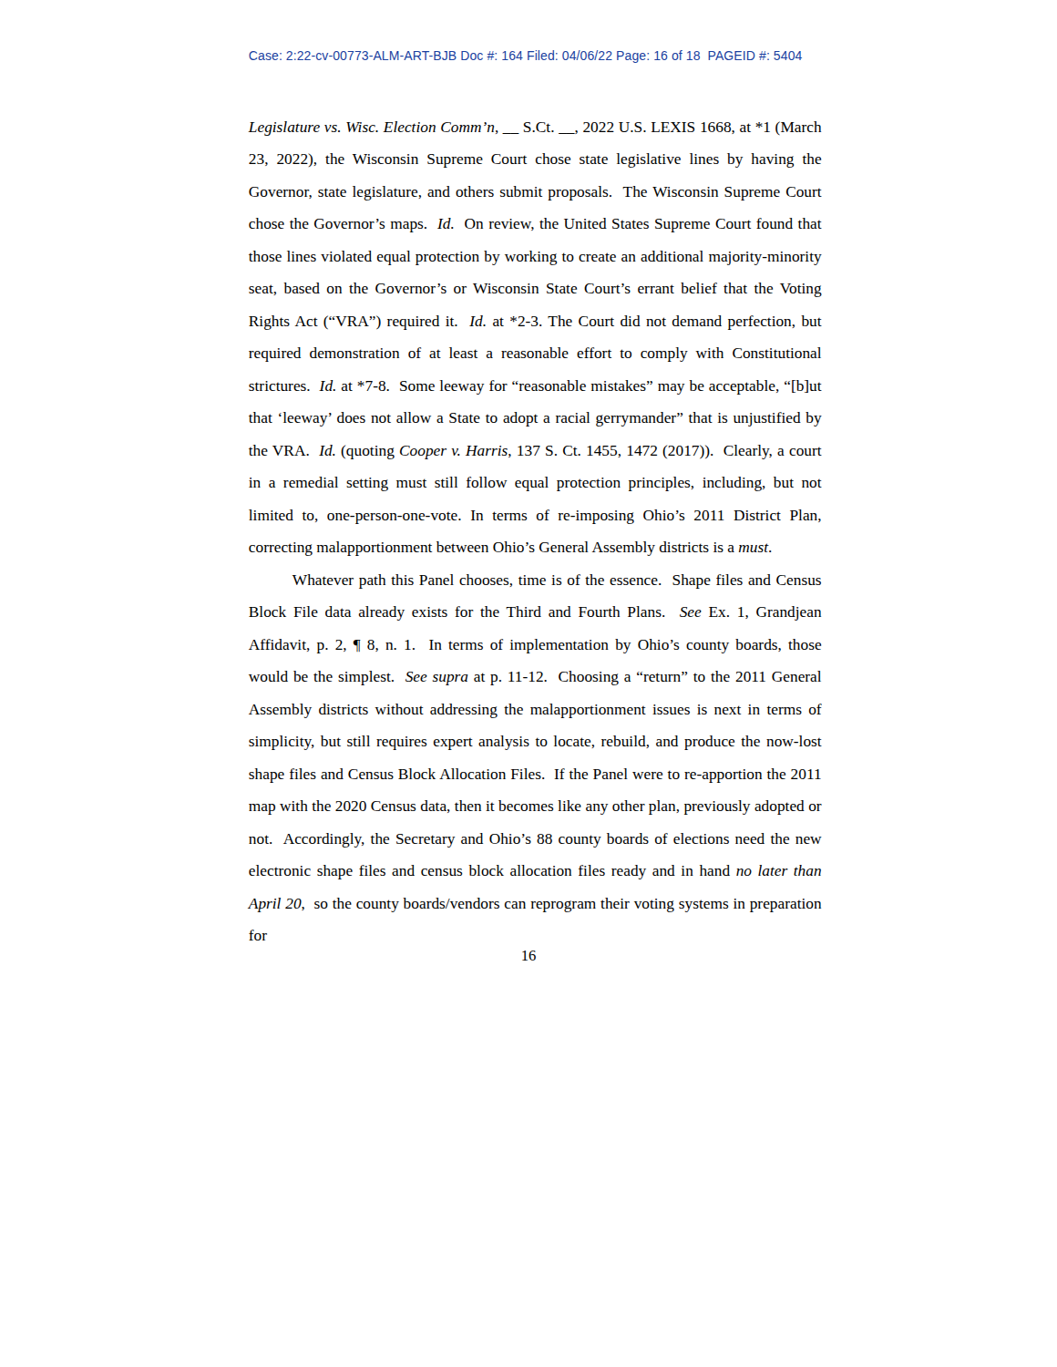Case: 2:22-cv-00773-ALM-ART-BJB Doc #: 164 Filed: 04/06/22 Page: 16 of 18 PAGEID #: 5404
Legislature vs. Wisc. Election Comm’n, __ S.Ct. __, 2022 U.S. LEXIS 1668, at *1 (March 23, 2022), the Wisconsin Supreme Court chose state legislative lines by having the Governor, state legislature, and others submit proposals. The Wisconsin Supreme Court chose the Governor’s maps. Id. On review, the United States Supreme Court found that those lines violated equal protection by working to create an additional majority-minority seat, based on the Governor’s or Wisconsin State Court’s errant belief that the Voting Rights Act (“VRA”) required it. Id. at *2-3. The Court did not demand perfection, but required demonstration of at least a reasonable effort to comply with Constitutional strictures. Id. at *7-8. Some leeway for “reasonable mistakes” may be acceptable, “[b]ut that ‘leeway’ does not allow a State to adopt a racial gerrymander” that is unjustified by the VRA. Id. (quoting Cooper v. Harris, 137 S. Ct. 1455, 1472 (2017)). Clearly, a court in a remedial setting must still follow equal protection principles, including, but not limited to, one-person-one-vote. In terms of re-imposing Ohio’s 2011 District Plan, correcting malapportionment between Ohio’s General Assembly districts is a must.
Whatever path this Panel chooses, time is of the essence. Shape files and Census Block File data already exists for the Third and Fourth Plans. See Ex. 1, Grandjean Affidavit, p. 2, ¶ 8, n. 1. In terms of implementation by Ohio’s county boards, those would be the simplest. See supra at p. 11-12. Choosing a “return” to the 2011 General Assembly districts without addressing the malapportionment issues is next in terms of simplicity, but still requires expert analysis to locate, rebuild, and produce the now-lost shape files and Census Block Allocation Files. If the Panel were to re-apportion the 2011 map with the 2020 Census data, then it becomes like any other plan, previously adopted or not. Accordingly, the Secretary and Ohio’s 88 county boards of elections need the new electronic shape files and census block allocation files ready and in hand no later than April 20, so the county boards/vendors can reprogram their voting systems in preparation for
16